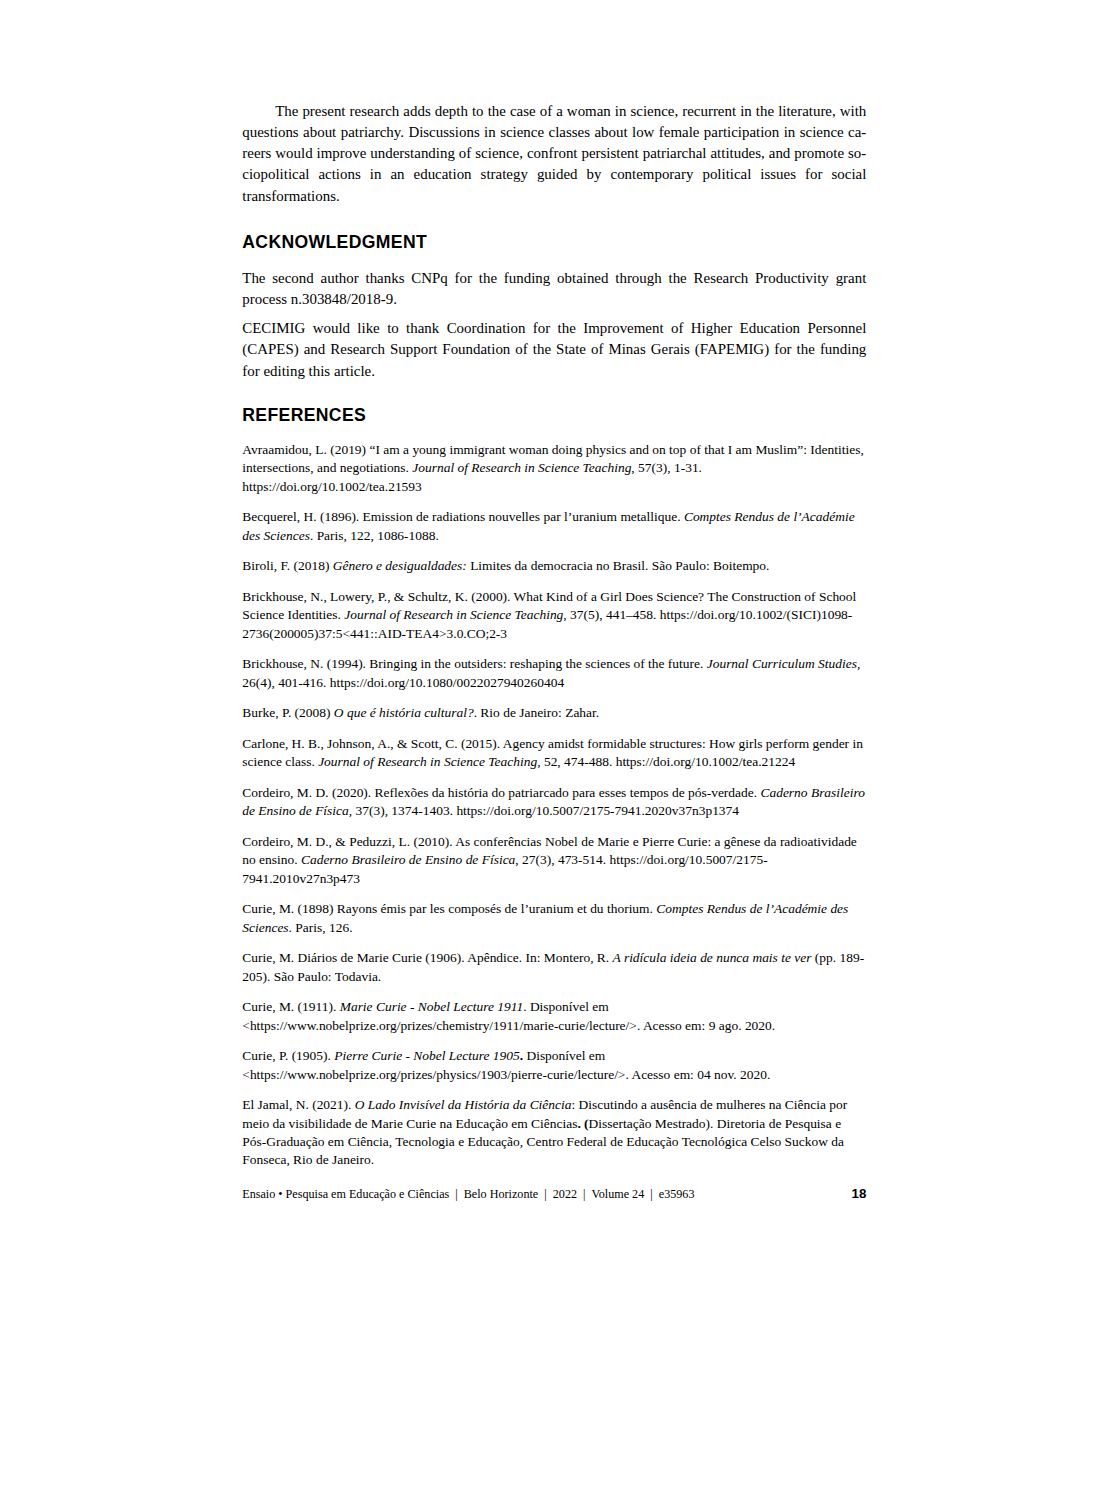The present research adds depth to the case of a woman in science, recurrent in the literature, with questions about patriarchy. Discussions in science classes about low female participation in science careers would improve understanding of science, confront persistent patriarchal attitudes, and promote sociopolitical actions in an education strategy guided by contemporary political issues for social transformations.
Acknowledgment
The second author thanks CNPq for the funding obtained through the Research Productivity grant process n.303848/2018-9.
CECIMIG would like to thank Coordination for the Improvement of Higher Education Personnel (CAPES) and Research Support Foundation of the State of Minas Gerais (FAPEMIG) for the funding for editing this article.
References
Avraamidou, L. (2019) “I am a young immigrant woman doing physics and on top of that I am Muslim”: Identities, intersections, and negotiations. Journal of Research in Science Teaching, 57(3), 1-31. https://doi.org/10.1002/tea.21593
Becquerel, H. (1896). Emission de radiations nouvelles par l’uranium metallique. Comptes Rendus de l’Académie des Sciences. Paris, 122, 1086-1088.
Biroli, F. (2018) Gênero e desigualdades: Limites da democracia no Brasil. São Paulo: Boitempo.
Brickhouse, N., Lowery, P., & Schultz, K. (2000). What Kind of a Girl Does Science? The Construction of School Science Identities. Journal of Research in Science Teaching, 37(5), 441–458. https://doi.org/10.1002/(SICI)1098-2736(200005)37:5<441::AID-TEA4>3.0.CO;2-3
Brickhouse, N. (1994). Bringing in the outsiders: reshaping the sciences of the future. Journal Curriculum Studies, 26(4), 401-416. https://doi.org/10.1080/0022027940260404
Burke, P. (2008) O que é história cultural?. Rio de Janeiro: Zahar.
Carlone, H. B., Johnson, A., & Scott, C. (2015). Agency amidst formidable structures: How girls perform gender in science class. Journal of Research in Science Teaching, 52, 474-488. https://doi.org/10.1002/tea.21224
Cordeiro, M. D. (2020). Reflexões da história do patriarcado para esses tempos de pós-verdade. Caderno Brasileiro de Ensino de Física, 37(3), 1374-1403. https://doi.org/10.5007/2175-7941.2020v37n3p1374
Cordeiro, M. D., & Peduzzi, L. (2010). As conferências Nobel de Marie e Pierre Curie: a gênese da radioatividade no ensino. Caderno Brasileiro de Ensino de Física, 27(3), 473-514. https://doi.org/10.5007/2175-7941.2010v27n3p473
Curie, M. (1898) Rayons émis par les composés de l’uranium et du thorium. Comptes Rendus de l’Académie des Sciences. Paris, 126.
Curie, M. Diários de Marie Curie (1906). Apêndice. In: Montero, R. A ridícula ideia de nunca mais te ver (pp. 189-205). São Paulo: Todavia.
Curie, M. (1911). Marie Curie - Nobel Lecture 1911. Disponível em <https://www.nobelprize.org/prizes/chemistry/1911/marie-curie/lecture/>. Acesso em: 9 ago. 2020.
Curie, P. (1905). Pierre Curie - Nobel Lecture 1905. Disponível em <https://www.nobelprize.org/prizes/physics/1903/pierre-curie/lecture/>. Acesso em: 04 nov. 2020.
El Jamal, N. (2021). O Lado Invisível da História da Ciência: Discutindo a ausência de mulheres na Ciência por meio da visibilidade de Marie Curie na Educação em Ciências. (Dissertação Mestrado). Diretoria de Pesquisa e Pós-Graduação em Ciência, Tecnologia e Educação, Centro Federal de Educação Tecnológica Celso Suckow da Fonseca, Rio de Janeiro.
Ensaio • Pesquisa em Educação e Ciências | Belo Horizonte | 2022 | Volume 24 | e35963 18